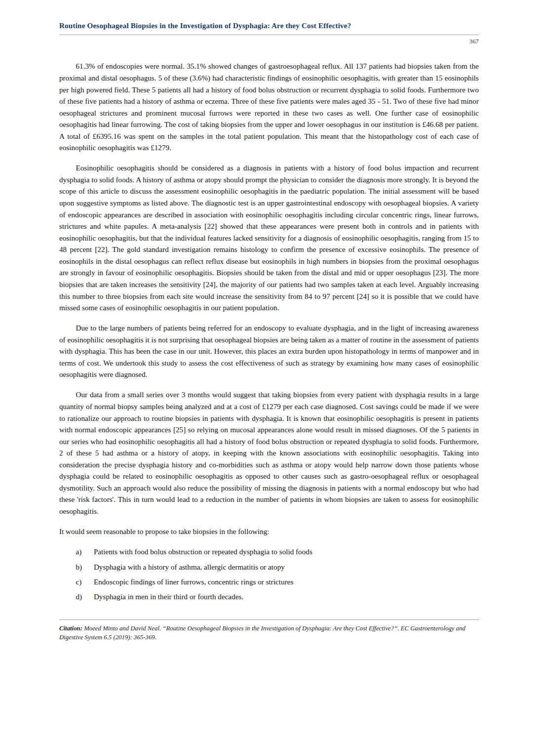Routine Oesophageal Biopsies in the Investigation of Dysphagia: Are they Cost Effective?
367
61.3% of endoscopies were normal. 35.1% showed changes of gastroesophageal reflux. All 137 patients had biopsies taken from the proximal and distal oesophagus. 5 of these (3.6%) had characteristic findings of eosinophilic oesophagitis, with greater than 15 eosinophils per high powered field. These 5 patients all had a history of food bolus obstruction or recurrent dysphagia to solid foods. Furthermore two of these five patients had a history of asthma or eczema. Three of these five patients were males aged 35 - 51. Two of these five had minor oesophageal strictures and prominent mucosal furrows were reported in these two cases as well. One further case of eosinophilic oesophagitis had linear furrowing. The cost of taking biopsies from the upper and lower oesophagus in our institution is £46.68 per patient. A total of £6395.16 was spent on the samples in the total patient population. This meant that the histopathology cost of each case of eosinophilic oesophagitis was £1279.
Eosinophilic oesophagitis should be considered as a diagnosis in patients with a history of food bolus impaction and recurrent dysphagia to solid foods. A history of asthma or atopy should prompt the physician to consider the diagnosis more strongly. It is beyond the scope of this article to discuss the assessment eosinophilic oesophagitis in the paediatric population. The initial assessment will be based upon suggestive symptoms as listed above. The diagnostic test is an upper gastrointestinal endoscopy with oesophageal biopsies. A variety of endoscopic appearances are described in association with eosinophilic oesophagitis including circular concentric rings, linear furrows, strictures and white papules. A meta-analysis [22] showed that these appearances were present both in controls and in patients with eosinophilic oesophagitis, but that the individual features lacked sensitivity for a diagnosis of eosinophilic oesophagitis, ranging from 15 to 48 percent [22]. The gold standard investigation remains histology to confirm the presence of excessive eosinophils. The presence of eosinophils in the distal oesophagus can reflect reflux disease but eosinophils in high numbers in biopsies from the proximal oesophagus are strongly in favour of eosinophilic oesophagitis. Biopsies should be taken from the distal and mid or upper oesophagus [23]. The more biopsies that are taken increases the sensitivity [24], the majority of our patients had two samples taken at each level. Arguably increasing this number to three biopsies from each site would increase the sensitivity from 84 to 97 percent [24] so it is possible that we could have missed some cases of eosinophilic oesophagitis in our patient population.
Due to the large numbers of patients being referred for an endoscopy to evaluate dysphagia, and in the light of increasing awareness of eosinophilic oesophagitis it is not surprising that oesophageal biopsies are being taken as a matter of routine in the assessment of patients with dysphagia. This has been the case in our unit. However, this places an extra burden upon histopathology in terms of manpower and in terms of cost. We undertook this study to assess the cost effectiveness of such as strategy by examining how many cases of eosinophilic oesophagitis were diagnosed.
Our data from a small series over 3 months would suggest that taking biopsies from every patient with dysphagia results in a large quantity of normal biopsy samples being analyzed and at a cost of £1279 per each case diagnosed. Cost savings could be made if we were to rationalize our approach to routine biopsies in patients with dysphagia. It is known that eosinophilic oesophagitis is present in patients with normal endoscopic appearances [25] so relying on mucosal appearances alone would result in missed diagnoses. Of the 5 patients in our series who had eosinophilic oesophagitis all had a history of food bolus obstruction or repeated dysphagia to solid foods. Furthermore, 2 of these 5 had asthma or a history of atopy, in keeping with the known associations with eosinophilic oesophagitis. Taking into consideration the precise dysphagia history and co-morbidities such as asthma or atopy would help narrow down those patients whose dysphagia could be related to eosinophilic oesophagitis as opposed to other causes such as gastro-oesophageal reflux or oesophageal dysmotility. Such an approach would also reduce the possibility of missing the diagnosis in patients with a normal endoscopy but who had these 'risk factors'. This in turn would lead to a reduction in the number of patients in whom biopsies are taken to assess for eosinophilic oesophagitis.
It would seem reasonable to propose to take biopsies in the following:
Patients with food bolus obstruction or repeated dysphagia to solid foods
Dysphagia with a history of asthma, allergic dermatitis or atopy
Endoscopic findings of liner furrows, concentric rings or strictures
Dysphagia in men in their third or fourth decades.
Citation: Moeed Minto and David Neal. “Routine Oesophageal Biopsies in the Investigation of Dysphagia: Are they Cost Effective?”. EC Gastroenterology and Digestive System 6.5 (2019): 365-369.